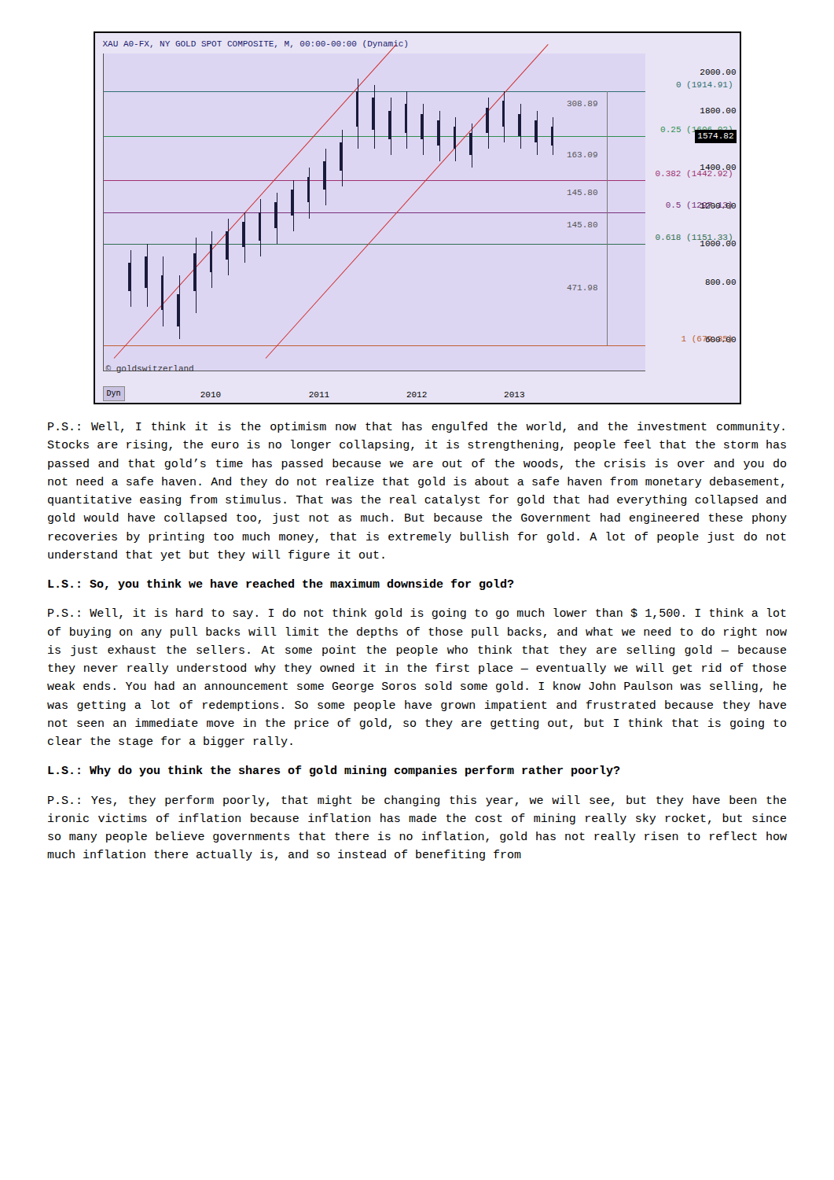XAU A0-FX, NY GOLD SPOT COMPOSITE, M, 00:00-00:00 (Dynamic)
0 (1914.91)
0.25 (1606.02)
0.382 (1442.92)
0.5 (1297.13)
0.618 (1151.33)
1 (679.35)
308.89
163.09
145.80
145.80
471.98
2000.00
1800.00
1574.82
1400.00
1200.00
1000.00
800.00
600.00
2010 2011 2012 2013
© goldswitzerland
Dyn
P.S.: Well, I think it is the optimism now that has engulfed the world, and the investment community. Stocks are rising, the euro is no longer collapsing, it is strengthening, people feel that the storm has passed and that gold’s time has passed because we are out of the woods, the crisis is over and you do not need a safe haven. And they do not realize that gold is about a safe haven from monetary debasement, quantitative easing from stimulus. That was the real catalyst for gold that had everything collapsed and gold would have collapsed too, just not as much. But because the Government had engineered these phony recoveries by printing too much money, that is extremely bullish for gold. A lot of people just do not understand that yet but they will figure it out.
L.S.: So, you think we have reached the maximum downside for gold?
P.S.: Well, it is hard to say. I do not think gold is going to go much lower than $ 1,500. I think a lot of buying on any pull backs will limit the depths of those pull backs, and what we need to do right now is just exhaust the sellers. At some point the people who think that they are selling gold — because they never really understood why they owned it in the first place — eventually we will get rid of those weak ends. You had an announcement some George Soros sold some gold. I know John Paulson was selling, he was getting a lot of redemptions. So some people have grown impatient and frustrated because they have not seen an immediate move in the price of gold, so they are getting out, but I think that is going to clear the stage for a bigger rally.
L.S.: Why do you think the shares of gold mining companies perform rather poorly?
P.S.: Yes, they perform poorly, that might be changing this year, we will see, but they have been the ironic victims of inflation because inflation has made the cost of mining really sky rocket, but since so many people believe governments that there is no inflation, gold has not really risen to reflect how much inflation there actually is, and so instead of benefiting from